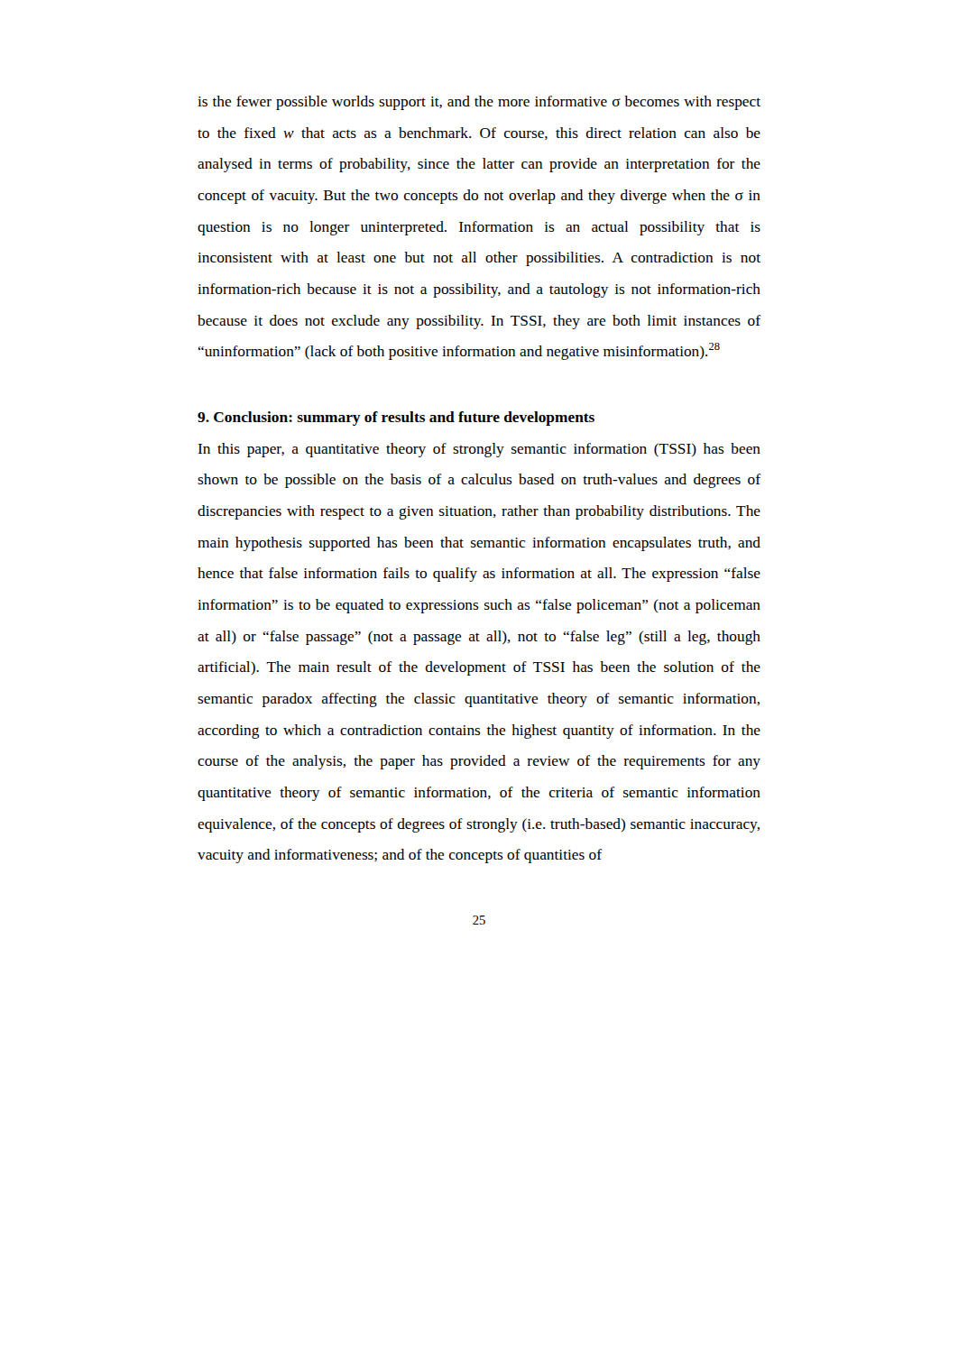is the fewer possible worlds support it, and the more informative σ becomes with respect to the fixed w that acts as a benchmark. Of course, this direct relation can also be analysed in terms of probability, since the latter can provide an interpretation for the concept of vacuity. But the two concepts do not overlap and they diverge when the σ in question is no longer uninterpreted. Information is an actual possibility that is inconsistent with at least one but not all other possibilities. A contradiction is not information-rich because it is not a possibility, and a tautology is not information-rich because it does not exclude any possibility. In TSSI, they are both limit instances of “uninformation” (lack of both positive information and negative misinformation).28
9. Conclusion: summary of results and future developments
In this paper, a quantitative theory of strongly semantic information (TSSI) has been shown to be possible on the basis of a calculus based on truth-values and degrees of discrepancies with respect to a given situation, rather than probability distributions. The main hypothesis supported has been that semantic information encapsulates truth, and hence that false information fails to qualify as information at all. The expression “false information” is to be equated to expressions such as “false policeman” (not a policeman at all) or “false passage” (not a passage at all), not to “false leg” (still a leg, though artificial). The main result of the development of TSSI has been the solution of the semantic paradox affecting the classic quantitative theory of semantic information, according to which a contradiction contains the highest quantity of information. In the course of the analysis, the paper has provided a review of the requirements for any quantitative theory of semantic information, of the criteria of semantic information equivalence, of the concepts of degrees of strongly (i.e. truth-based) semantic inaccuracy, vacuity and informativeness; and of the concepts of quantities of
25